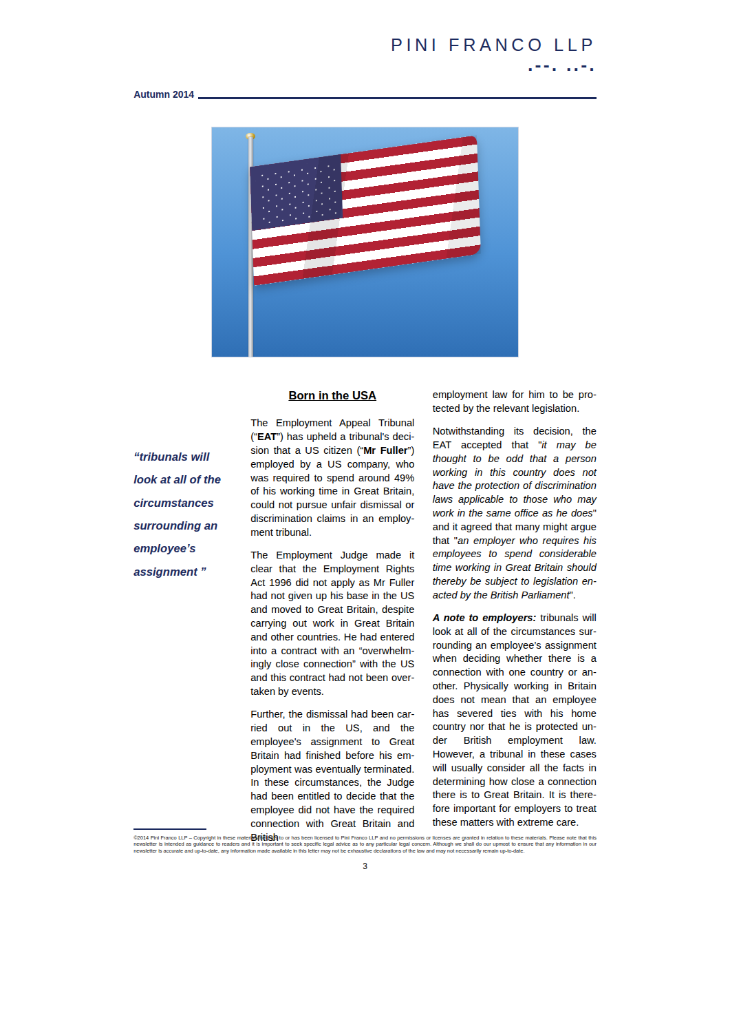PINI FRANCO LLP
.--. ..-.
Autumn 2014
“tribunals will look at all of the circumstances surrounding an employee’s assignment ”
Born in the USA
The Employment Appeal Tribunal (“EAT”) has upheld a tribunal's decision that a US citizen (“Mr Fuller”) employed by a US company, who was required to spend around 49% of his working time in Great Britain, could not pursue unfair dismissal or discrimination claims in an employment tribunal.
The Employment Judge made it clear that the Employment Rights Act 1996 did not apply as Mr Fuller had not given up his base in the US and moved to Great Britain, despite carrying out work in Great Britain and other countries. He had entered into a contract with an “overwhelmingly close connection” with the US and this contract had not been overtaken by events.
Further, the dismissal had been carried out in the US, and the employee's assignment to Great Britain had finished before his employment was eventually terminated. In these circumstances, the Judge had been entitled to decide that the employee did not have the required connection with Great Britain and British
employment law for him to be protected by the relevant legislation.
Notwithstanding its decision, the EAT accepted that "it may be thought to be odd that a person working in this country does not have the protection of discrimination laws applicable to those who may work in the same office as he does" and it agreed that many might argue that "an employer who requires his employees to spend considerable time working in Great Britain should thereby be subject to legislation enacted by the British Parliament".
A note to employers: tribunals will look at all of the circumstances surrounding an employee’s assignment when deciding whether there is a connection with one country or another. Physically working in Britain does not mean that an employee has severed ties with his home country nor that he is protected under British employment law. However, a tribunal in these cases will usually consider all the facts in determining how close a connection there is to Great Britain. It is therefore important for employers to treat these matters with extreme care.
©2014 Pini Franco LLP – Copyright in these materials belongs to or has been licensed to Pini Franco LLP and no permissions or licenses are granted in relation to these materials. Please note that this newsletter is intended as guidance to readers and it is important to seek specific legal advice as to any particular legal concern. Although we shall do our upmost to ensure that any information in our newsletter is accurate and up-to-date, any information made available in this letter may not be exhaustive declarations of the law and may not necessarily remain up-to-date.
3